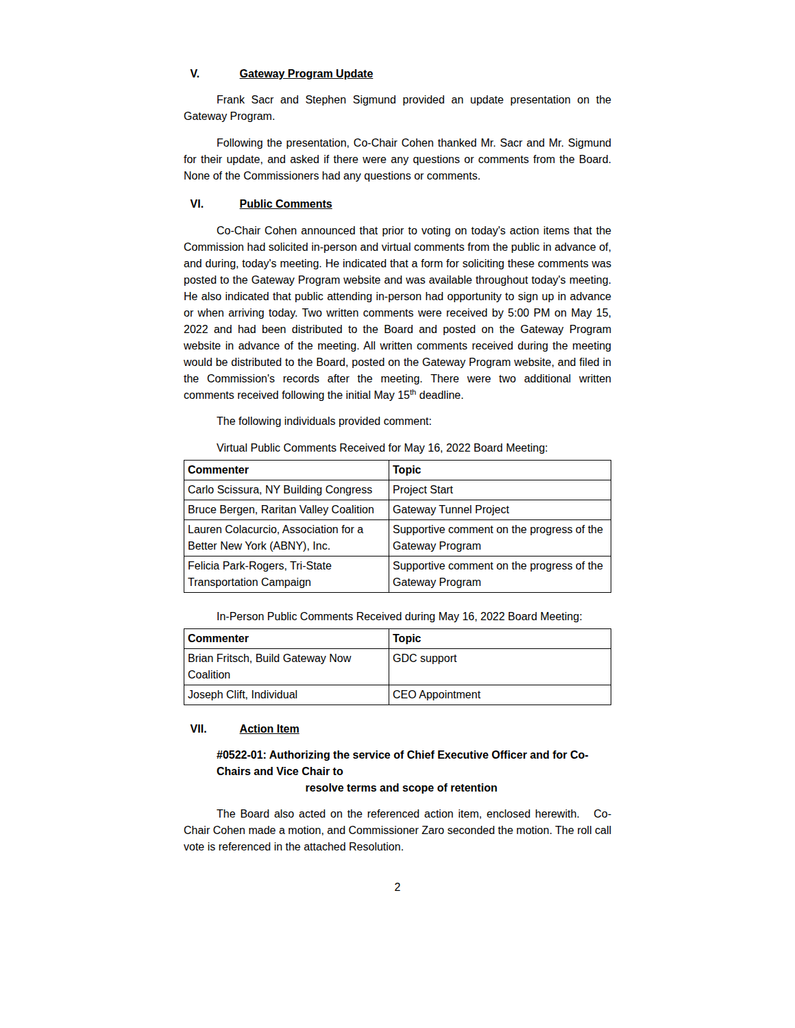V. Gateway Program Update
Frank Sacr and Stephen Sigmund provided an update presentation on the Gateway Program.
Following the presentation, Co-Chair Cohen thanked Mr. Sacr and Mr. Sigmund for their update, and asked if there were any questions or comments from the Board. None of the Commissioners had any questions or comments.
VI. Public Comments
Co-Chair Cohen announced that prior to voting on today's action items that the Commission had solicited in-person and virtual comments from the public in advance of, and during, today's meeting. He indicated that a form for soliciting these comments was posted to the Gateway Program website and was available throughout today's meeting. He also indicated that public attending in-person had opportunity to sign up in advance or when arriving today. Two written comments were received by 5:00 PM on May 15, 2022 and had been distributed to the Board and posted on the Gateway Program website in advance of the meeting. All written comments received during the meeting would be distributed to the Board, posted on the Gateway Program website, and filed in the Commission's records after the meeting. There were two additional written comments received following the initial May 15th deadline.
The following individuals provided comment:
Virtual Public Comments Received for May 16, 2022 Board Meeting:
| Commenter | Topic |
| --- | --- |
| Carlo Scissura, NY Building Congress | Project Start |
| Bruce Bergen, Raritan Valley Coalition | Gateway Tunnel Project |
| Lauren Colacurcio, Association for a Better New York (ABNY), Inc. | Supportive comment on the progress of the Gateway Program |
| Felicia Park-Rogers, Tri-State Transportation Campaign | Supportive comment on the progress of the Gateway Program |
In-Person Public Comments Received during May 16, 2022 Board Meeting:
| Commenter | Topic |
| --- | --- |
| Brian Fritsch, Build Gateway Now Coalition | GDC support |
| Joseph Clift, Individual | CEO Appointment |
VII. Action Item
#0522-01: Authorizing the service of Chief Executive Officer and for Co-Chairs and Vice Chair to
resolve terms and scope of retention
The Board also acted on the referenced action item, enclosed herewith. Co-Chair Cohen made a motion, and Commissioner Zaro seconded the motion. The roll call vote is referenced in the attached Resolution.
2